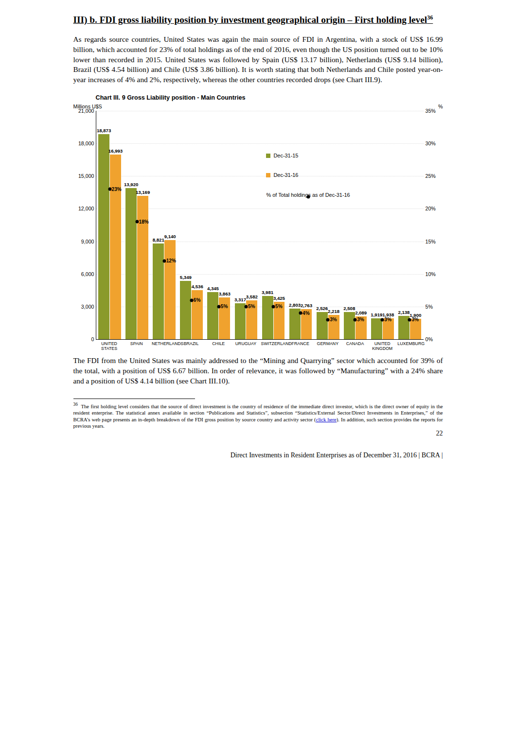III) b. FDI gross liability position by investment geographical origin – First holding level36
As regards source countries, United States was again the main source of FDI in Argentina, with a stock of US$ 16.99 billion, which accounted for 23% of total holdings as of the end of 2016, even though the US position turned out to be 10% lower than recorded in 2015. United States was followed by Spain (US$ 13.17 billion), Netherlands (US$ 9.14 billion), Brazil (US$ 4.54 billion) and Chile (US$ 3.86 billion). It is worth stating that both Netherlands and Chile posted year-on-year increases of 4% and 2%, respectively, whereas the other countries recorded drops (see Chart III.9).
Chart III. 9 Gross Liability position - Main Countries
Millions U$S %
21,000
18,000
15,000
12,000
9,000
6,000
3,000
0
35%
30%
25%
20%
15%
10%
5%
0%
Dec-31-15
Dec-31-16
% of Total holdings as of Dec-31-16
18,873
16,993
23%
13,920
13,169
18%
8,821
9,140
12%
5,349
4,536
6%
4,345
3,863
5%
3,317
3,582
5%
3,981
3,425
5%
2,803
2,763
4%
2,526
2,218
3%
2,508
2,089
3%
1,919
1,938
3%
2,138
1,900
3%
United
States
Spain
Netherlands
Brazil
Chile
Uruguay
Switzerland
France
Germany
Canada
United
Kingdom
Luxemburg
The FDI from the United States was mainly addressed to the “Mining and Quarrying” sector which accounted for 39% of the total, with a position of US$ 6.67 billion. In order of relevance, it was followed by “Manufacturing” with a 24% share and a position of US$ 4.14 billion (see Chart III.10).
36 The first holding level considers that the source of direct investment is the country of residence of the immediate direct investor, which is the direct owner of equity in the resident enterprise. The statistical annex available in section “Publications and Statistics”, subsection “Statistics/External Sector/Direct Investments in Enterprises,” of the BCRA’s web page presents an in-depth breakdown of the FDI gross position by source country and activity sector (click here). In addition, such section provides the reports for previous years.
22
Direct Investments in Resident Enterprises as of December 31, 2016 | BCRA |